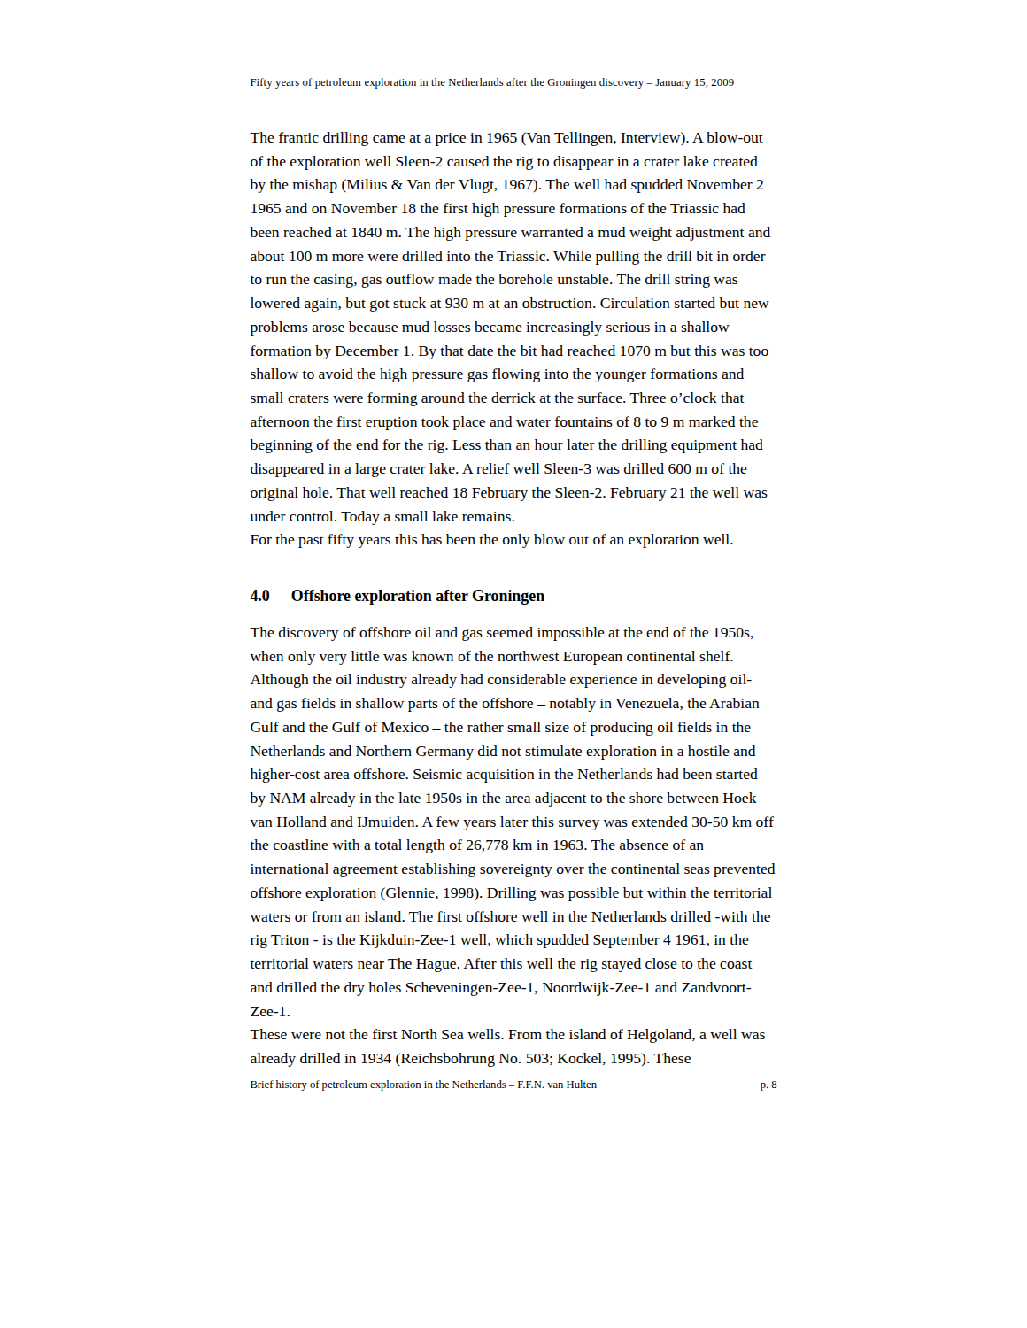Fifty years of petroleum exploration in the Netherlands after the Groningen discovery – January 15, 2009
The frantic drilling came at a price in 1965 (Van Tellingen, Interview). A blow-out of the exploration well Sleen-2 caused the rig to disappear in a crater lake created by the mishap (Milius & Van der Vlugt, 1967). The well had spudded November 2 1965 and on November 18 the first high pressure formations of the Triassic had been reached at 1840 m. The high pressure warranted a mud weight adjustment and about 100 m more were drilled into the Triassic. While pulling the drill bit in order to run the casing, gas outflow made the borehole unstable. The drill string was lowered again, but got stuck at 930 m at an obstruction. Circulation started but new problems arose because mud losses became increasingly serious in a shallow formation by December 1. By that date the bit had reached 1070 m but this was too shallow to avoid the high pressure gas flowing into the younger formations and small craters were forming around the derrick at the surface. Three o’clock that afternoon the first eruption took place and water fountains of 8 to 9 m marked the beginning of the end for the rig. Less than an hour later the drilling equipment had disappeared in a large crater lake. A relief well Sleen-3 was drilled 600 m of the original hole. That well reached 18 February the Sleen-2. February 21 the well was under control. Today a small lake remains.
For the past fifty years this has been the only blow out of an exploration well.
4.0 Offshore exploration after Groningen
The discovery of offshore oil and gas seemed impossible at the end of the 1950s, when only very little was known of the northwest European continental shelf. Although the oil industry already had considerable experience in developing oil- and gas fields in shallow parts of the offshore – notably in Venezuela, the Arabian Gulf and the Gulf of Mexico – the rather small size of producing oil fields in the Netherlands and Northern Germany did not stimulate exploration in a hostile and higher-cost area offshore. Seismic acquisition in the Netherlands had been started by NAM already in the late 1950s in the area adjacent to the shore between Hoek van Holland and IJmuiden. A few years later this survey was extended 30-50 km off the coastline with a total length of 26,778 km in 1963. The absence of an international agreement establishing sovereignty over the continental seas prevented offshore exploration (Glennie, 1998). Drilling was possible but within the territorial waters or from an island. The first offshore well in the Netherlands drilled -with the rig Triton - is the Kijkduin-Zee-1 well, which spudded September 4 1961, in the territorial waters near The Hague. After this well the rig stayed close to the coast and drilled the dry holes Scheveningen-Zee-1, Noordwijk-Zee-1 and Zandvoort-Zee-1.
These were not the first North Sea wells. From the island of Helgoland, a well was already drilled in 1934 (Reichsbohrung No. 503; Kockel, 1995). These
Brief history of petroleum exploration in the Netherlands – F.F.N. van Hulten p. 8